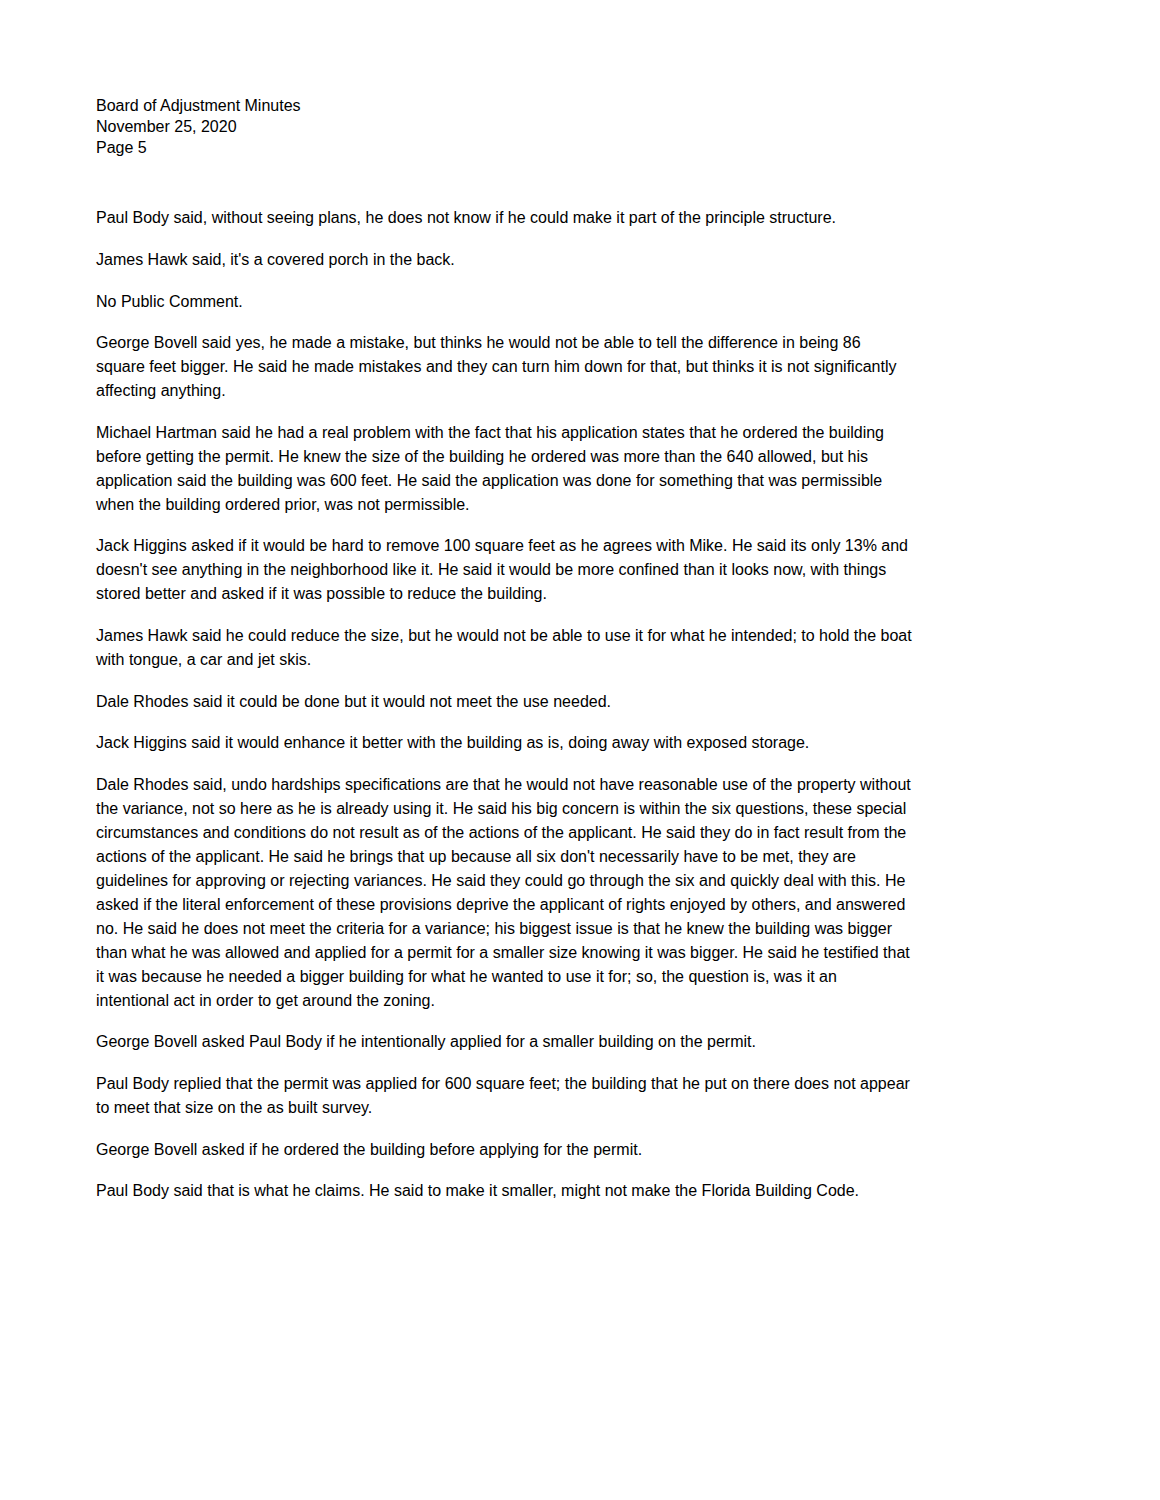Board of Adjustment Minutes
November 25, 2020
Page 5
Paul Body said, without seeing plans, he does not know if he could make it part of the principle structure.
James Hawk said, it's a covered porch in the back.
No Public Comment.
George Bovell said yes, he made a mistake, but thinks he would not be able to tell the difference in being 86 square feet bigger. He said he made mistakes and they can turn him down for that, but thinks it is not significantly affecting anything.
Michael Hartman said he had a real problem with the fact that his application states that he ordered the building before getting the permit. He knew the size of the building he ordered was more than the 640 allowed, but his application said the building was 600 feet. He said the application was done for something that was permissible when the building ordered prior, was not permissible.
Jack Higgins asked if it would be hard to remove 100 square feet as he agrees with Mike. He said its only 13% and doesn't see anything in the neighborhood like it. He said it would be more confined than it looks now, with things stored better and asked if it was possible to reduce the building.
James Hawk said he could reduce the size, but he would not be able to use it for what he intended; to hold the boat with tongue, a car and jet skis.
Dale Rhodes said it could be done but it would not meet the use needed.
Jack Higgins said it would enhance it better with the building as is, doing away with exposed storage.
Dale Rhodes said, undo hardships specifications are that he would not have reasonable use of the property without the variance, not so here as he is already using it. He said his big concern is within the six questions, these special circumstances and conditions do not result as of the actions of the applicant. He said they do in fact result from the actions of the applicant. He said he brings that up because all six don't necessarily have to be met, they are guidelines for approving or rejecting variances. He said they could go through the six and quickly deal with this. He asked if the literal enforcement of these provisions deprive the applicant of rights enjoyed by others, and answered no. He said he does not meet the criteria for a variance; his biggest issue is that he knew the building was bigger than what he was allowed and applied for a permit for a smaller size knowing it was bigger. He said he testified that it was because he needed a bigger building for what he wanted to use it for; so, the question is, was it an intentional act in order to get around the zoning.
George Bovell asked Paul Body if he intentionally applied for a smaller building on the permit.
Paul Body replied that the permit was applied for 600 square feet; the building that he put on there does not appear to meet that size on the as built survey.
George Bovell asked if he ordered the building before applying for the permit.
Paul Body said that is what he claims. He said to make it smaller, might not make the Florida Building Code.